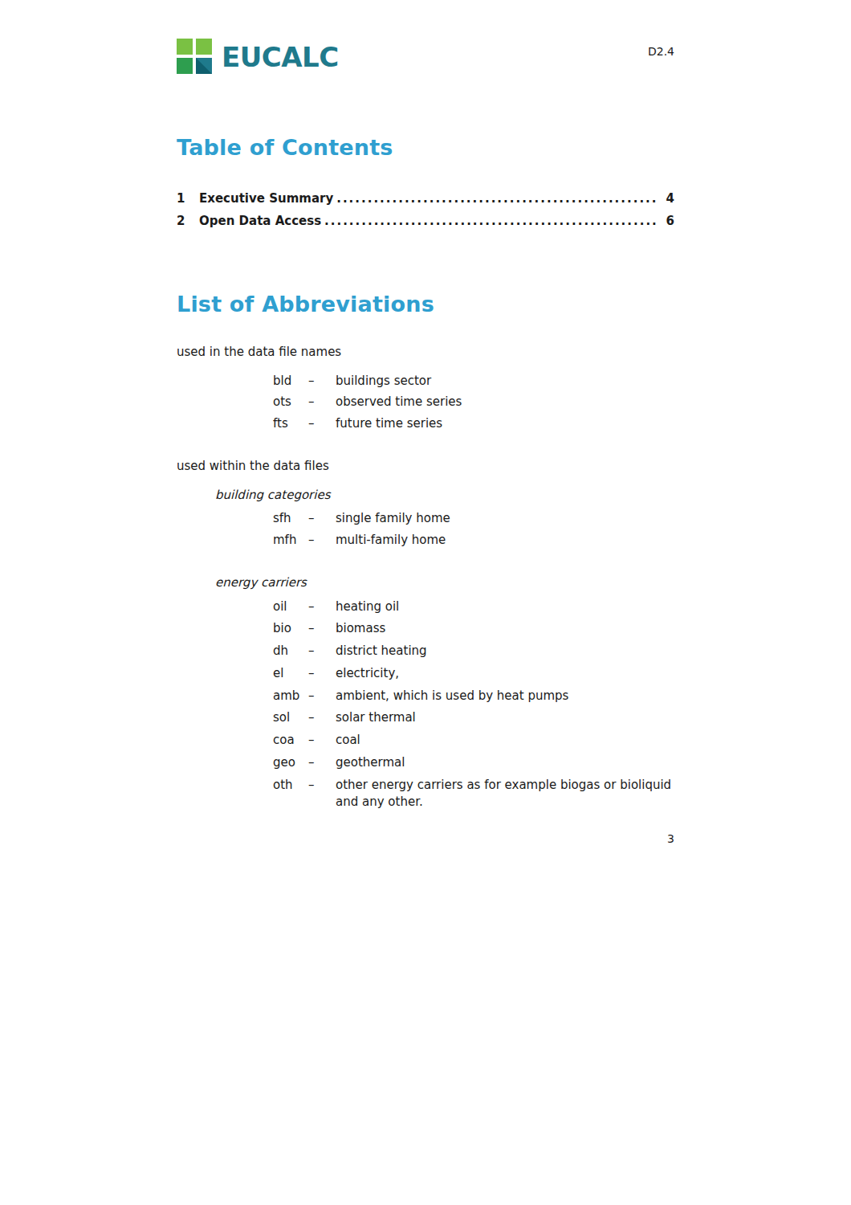EU CALC
D2.4
Table of Contents
1 Executive Summary ............................................................................ 4
2 Open Data Access ............................................................................. 6
List of Abbreviations
used in the data file names
| bld | – | buildings sector |
| ots | – | observed time series |
| fts | – | future time series |
used within the data files
building categories
| sfh | – | single family home |
| mfh | – | multi-family home |
energy carriers
| oil | – | heating oil |
| bio | – | biomass |
| dh | – | district heating |
| el | – | electricity, |
| amb | – | ambient, which is used by heat pumps |
| sol | – | solar thermal |
| coa | – | coal |
| geo | – | geothermal |
| oth | – | other energy carriers as for example biogas or bioliquid and any other. |
3